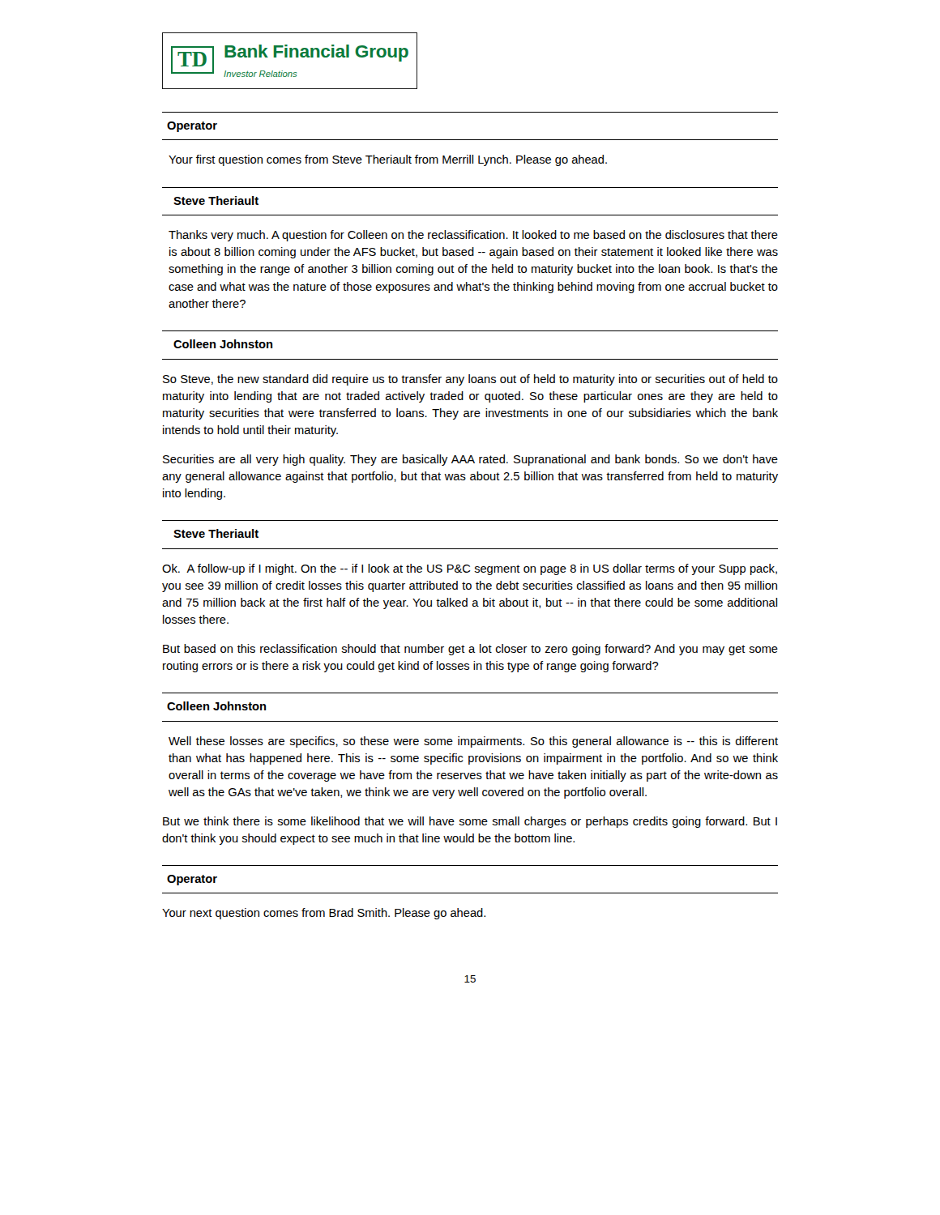TD Bank Financial Group
Investor Relations
Operator
Your first question comes from Steve Theriault from Merrill Lynch. Please go ahead.
Steve Theriault
Thanks very much. A question for Colleen on the reclassification. It looked to me based on the disclosures that there is about 8 billion coming under the AFS bucket, but based -- again based on their statement it looked like there was something in the range of another 3 billion coming out of the held to maturity bucket into the loan book. Is that's the case and what was the nature of those exposures and what's the thinking behind moving from one accrual bucket to another there?
Colleen Johnston
So Steve, the new standard did require us to transfer any loans out of held to maturity into or securities out of held to maturity into lending that are not traded actively traded or quoted. So these particular ones are they are held to maturity securities that were transferred to loans. They are investments in one of our subsidiaries which the bank intends to hold until their maturity.
Securities are all very high quality. They are basically AAA rated. Supranational and bank bonds. So we don't have any general allowance against that portfolio, but that was about 2.5 billion that was transferred from held to maturity into lending.
Steve Theriault
Ok. A follow-up if I might. On the -- if I look at the US P&C segment on page 8 in US dollar terms of your Supp pack, you see 39 million of credit losses this quarter attributed to the debt securities classified as loans and then 95 million and 75 million back at the first half of the year. You talked a bit about it, but -- in that there could be some additional losses there.
But based on this reclassification should that number get a lot closer to zero going forward? And you may get some routing errors or is there a risk you could get kind of losses in this type of range going forward?
Colleen Johnston
Well these losses are specifics, so these were some impairments. So this general allowance is -- this is different than what has happened here. This is -- some specific provisions on impairment in the portfolio. And so we think overall in terms of the coverage we have from the reserves that we have taken initially as part of the write-down as well as the GAs that we've taken, we think we are very well covered on the portfolio overall.
But we think there is some likelihood that we will have some small charges or perhaps credits going forward. But I don't think you should expect to see much in that line would be the bottom line.
Operator
Your next question comes from Brad Smith. Please go ahead.
15